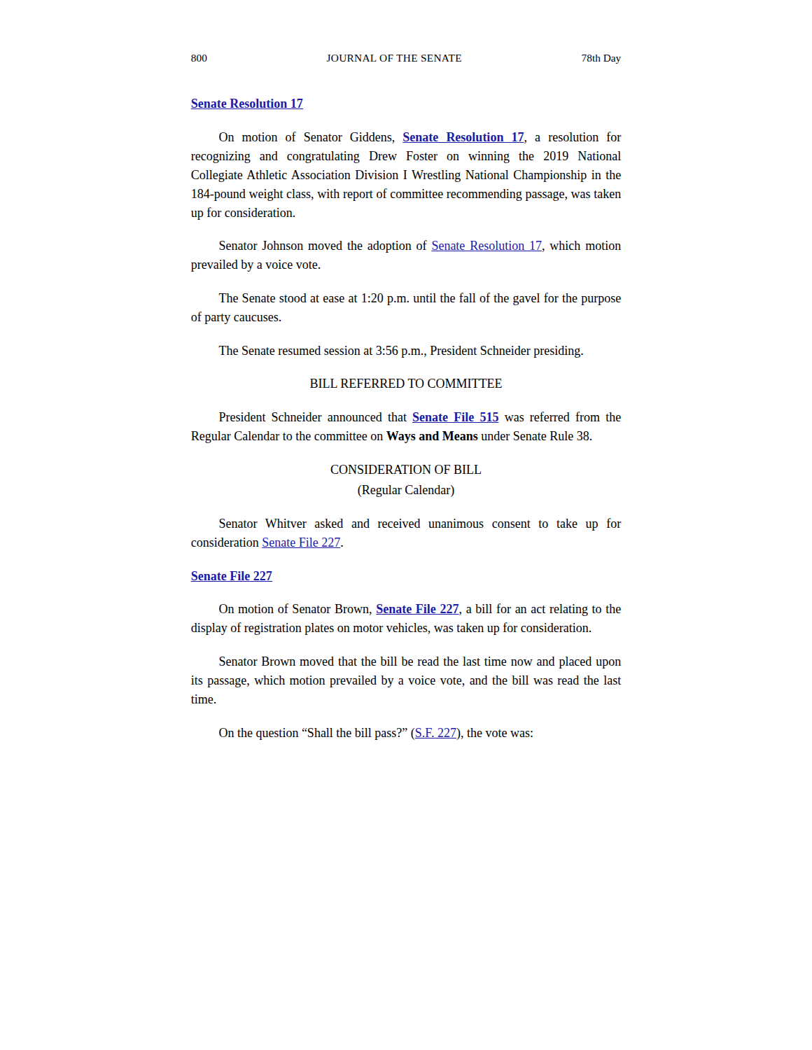800 JOURNAL OF THE SENATE 78th Day
Senate Resolution 17
On motion of Senator Giddens, Senate Resolution 17, a resolution for recognizing and congratulating Drew Foster on winning the 2019 National Collegiate Athletic Association Division I Wrestling National Championship in the 184-pound weight class, with report of committee recommending passage, was taken up for consideration.
Senator Johnson moved the adoption of Senate Resolution 17, which motion prevailed by a voice vote.
The Senate stood at ease at 1:20 p.m. until the fall of the gavel for the purpose of party caucuses.
The Senate resumed session at 3:56 p.m., President Schneider presiding.
BILL REFERRED TO COMMITTEE
President Schneider announced that Senate File 515 was referred from the Regular Calendar to the committee on Ways and Means under Senate Rule 38.
CONSIDERATION OF BILL
(Regular Calendar)
Senator Whitver asked and received unanimous consent to take up for consideration Senate File 227.
Senate File 227
On motion of Senator Brown, Senate File 227, a bill for an act relating to the display of registration plates on motor vehicles, was taken up for consideration.
Senator Brown moved that the bill be read the last time now and placed upon its passage, which motion prevailed by a voice vote, and the bill was read the last time.
On the question “Shall the bill pass?” (S.F. 227), the vote was: